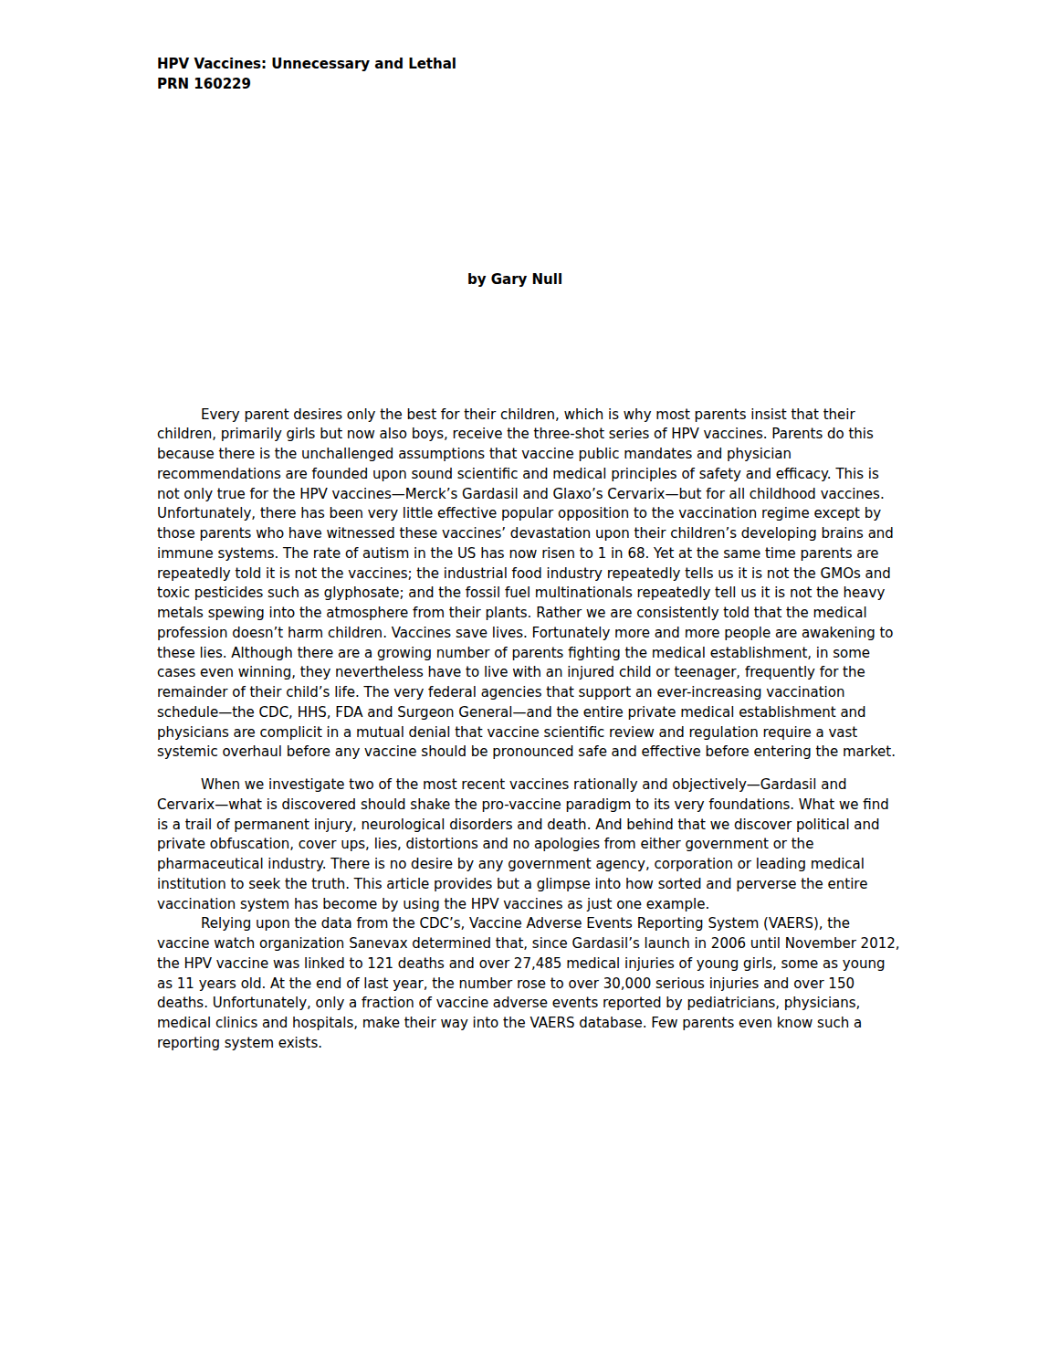HPV Vaccines: Unnecessary and Lethal
PRN 160229
by Gary Null
Every parent desires only the best for their children, which is why most parents insist that their children, primarily girls but now also boys, receive the three-shot series of HPV vaccines. Parents do this because there is the unchallenged assumptions that vaccine public mandates and physician recommendations are founded upon sound scientific and medical principles of safety and efficacy. This is not only true for the HPV vaccines—Merck’s Gardasil and Glaxo’s Cervarix—but for all childhood vaccines. Unfortunately, there has been very little effective popular opposition to the vaccination regime except by those parents who have witnessed these vaccines’ devastation upon their children’s developing brains and immune systems. The rate of autism in the US has now risen to 1 in 68. Yet at the same time parents are repeatedly told it is not the vaccines; the industrial food industry repeatedly tells us it is not the GMOs and toxic pesticides such as glyphosate; and the fossil fuel multinationals repeatedly tell us it is not the heavy metals spewing into the atmosphere from their plants. Rather we are consistently told that the medical profession doesn’t harm children. Vaccines save lives. Fortunately more and more people are awakening to these lies. Although there are a growing number of parents fighting the medical establishment, in some cases even winning, they nevertheless have to live with an injured child or teenager, frequently for the remainder of their child’s life. The very federal agencies that support an ever-increasing vaccination schedule—the CDC, HHS, FDA and Surgeon General—and the entire private medical establishment and physicians are complicit in a mutual denial that vaccine scientific review and regulation require a vast systemic overhaul before any vaccine should be pronounced safe and effective before entering the market.
When we investigate two of the most recent vaccines rationally and objectively—Gardasil and Cervarix—what is discovered should shake the pro-vaccine paradigm to its very foundations. What we find is a trail of permanent injury, neurological disorders and death. And behind that we discover political and private obfuscation, cover ups, lies, distortions and no apologies from either government or the pharmaceutical industry. There is no desire by any government agency, corporation or leading medical institution to seek the truth. This article provides but a glimpse into how sorted and perverse the entire vaccination system has become by using the HPV vaccines as just one example.
Relying upon the data from the CDC’s, Vaccine Adverse Events Reporting System (VAERS), the vaccine watch organization Sanevax determined that, since Gardasil’s launch in 2006 until November 2012, the HPV vaccine was linked to 121 deaths and over 27,485 medical injuries of young girls, some as young as 11 years old. At the end of last year, the number rose to over 30,000 serious injuries and over 150 deaths. Unfortunately, only a fraction of vaccine adverse events reported by pediatricians, physicians, medical clinics and hospitals, make their way into the VAERS database. Few parents even know such a reporting system exists.